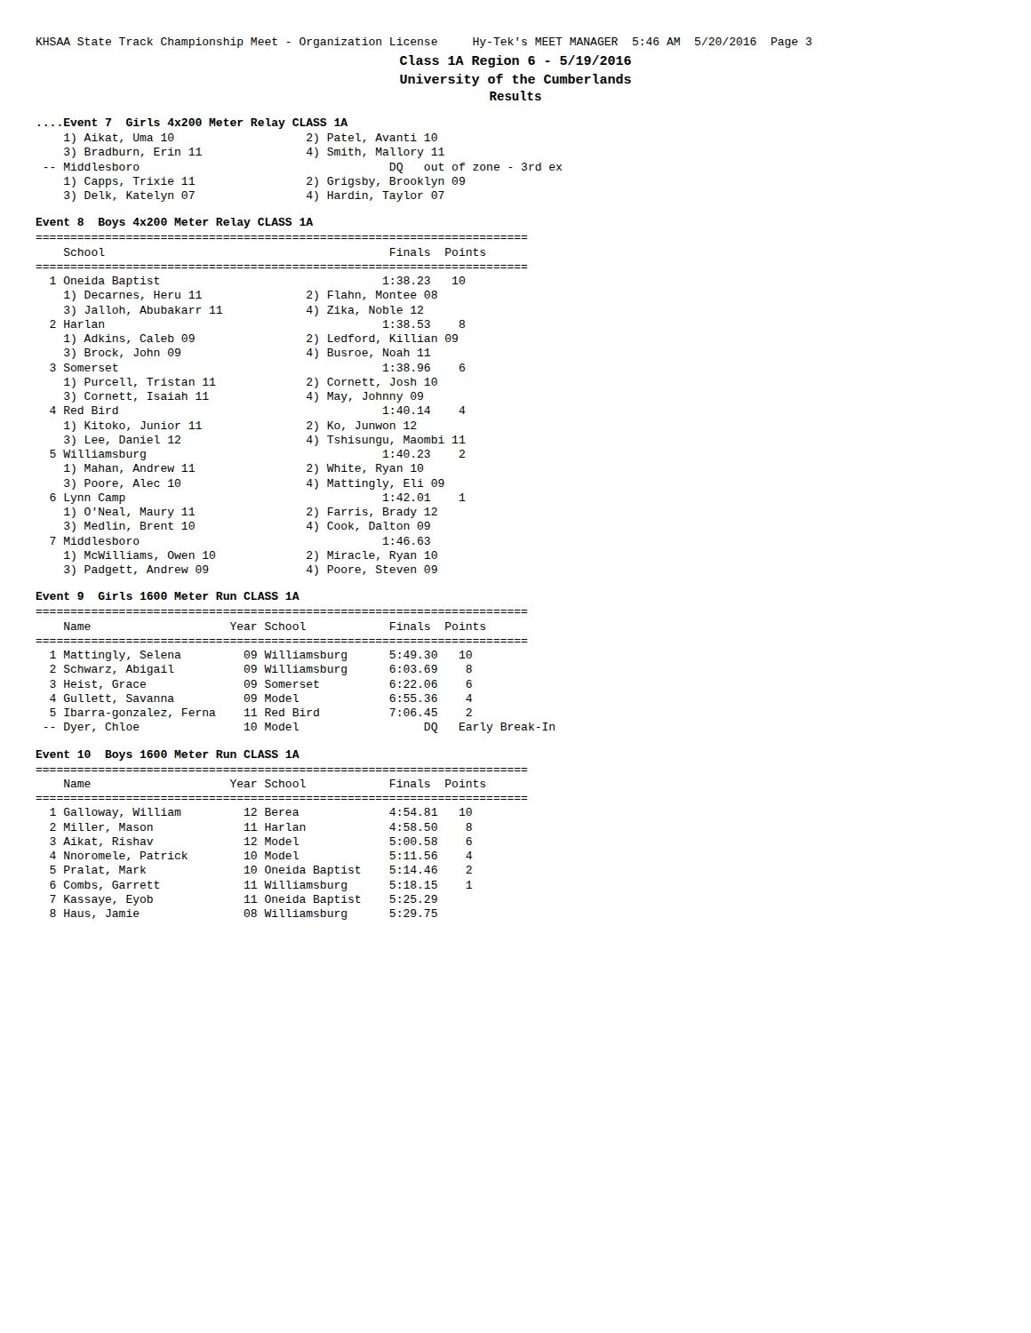KHSAA State Track Championship Meet - Organization License Hy-Tek's MEET MANAGER 5:46 AM 5/20/2016 Page 3
Class 1A Region 6 - 5/19/2016
University of the Cumberlands
Results
....Event 7 Girls 4x200 Meter Relay CLASS 1A
    1) Aikat, Uma 10                   2) Patel, Avanti 10
    3) Bradburn, Erin 11               4) Smith, Mallory 11
 -- Middlesboro                                    DQ   out of zone - 3rd ex
    1) Capps, Trixie 11                2) Grigsby, Brooklyn 09
    3) Delk, Katelyn 07                4) Hardin, Taylor 07
Event 8 Boys 4x200 Meter Relay CLASS 1A
=======================================================================
    School                                         Finals  Points
=======================================================================
  1 Oneida Baptist                                1:38.23   10
    1) Decarnes, Heru 11               2) Flahn, Montee 08
    3) Jalloh, Abubakarr 11            4) Zika, Noble 12
  2 Harlan                                        1:38.53    8
    1) Adkins, Caleb 09                2) Ledford, Killian 09
    3) Brock, John 09                  4) Busroe, Noah 11
  3 Somerset                                      1:38.96    6
    1) Purcell, Tristan 11             2) Cornett, Josh 10
    3) Cornett, Isaiah 11              4) May, Johnny 09
  4 Red Bird                                      1:40.14    4
    1) Kitoko, Junior 11               2) Ko, Junwon 12
    3) Lee, Daniel 12                  4) Tshisungu, Maombi 11
  5 Williamsburg                                  1:40.23    2
    1) Mahan, Andrew 11                2) White, Ryan 10
    3) Poore, Alec 10                  4) Mattingly, Eli 09
  6 Lynn Camp                                     1:42.01    1
    1) O'Neal, Maury 11                2) Farris, Brady 12
    3) Medlin, Brent 10                4) Cook, Dalton 09
  7 Middlesboro                                   1:46.63
    1) McWilliams, Owen 10             2) Miracle, Ryan 10
    3) Padgett, Andrew 09              4) Poore, Steven 09
Event 9 Girls 1600 Meter Run CLASS 1A
=======================================================================
    Name                    Year School            Finals  Points
=======================================================================
  1 Mattingly, Selena         09 Williamsburg      5:49.30   10
  2 Schwarz, Abigail          09 Williamsburg      6:03.69    8
  3 Heist, Grace              09 Somerset          6:22.06    6
  4 Gullett, Savanna          09 Model             6:55.36    4
  5 Ibarra-gonzalez, Ferna    11 Red Bird          7:06.45    2
 -- Dyer, Chloe               10 Model                  DQ   Early Break-In
Event 10 Boys 1600 Meter Run CLASS 1A
=======================================================================
    Name                    Year School            Finals  Points
=======================================================================
  1 Galloway, William         12 Berea             4:54.81   10
  2 Miller, Mason             11 Harlan            4:58.50    8
  3 Aikat, Rishav             12 Model             5:00.58    6
  4 Nnoromele, Patrick        10 Model             5:11.56    4
  5 Pralat, Mark              10 Oneida Baptist    5:14.46    2
  6 Combs, Garrett            11 Williamsburg      5:18.15    1
  7 Kassaye, Eyob             11 Oneida Baptist    5:25.29
  8 Haus, Jamie               08 Williamsburg      5:29.75